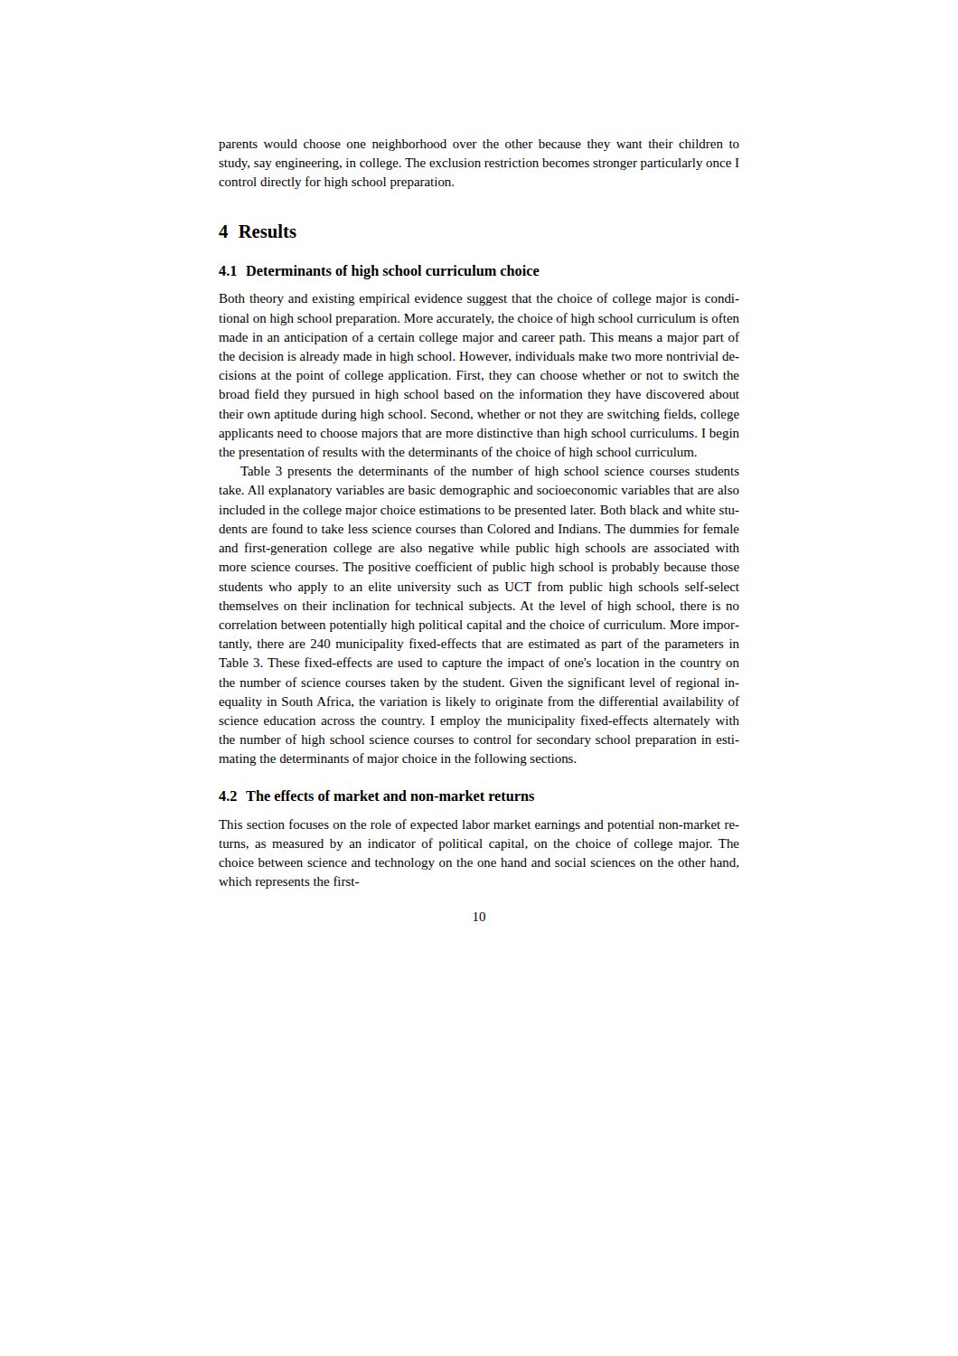parents would choose one neighborhood over the other because they want their children to study, say engineering, in college. The exclusion restriction becomes stronger particularly once I control directly for high school preparation.
4 Results
4.1 Determinants of high school curriculum choice
Both theory and existing empirical evidence suggest that the choice of college major is conditional on high school preparation. More accurately, the choice of high school curriculum is often made in an anticipation of a certain college major and career path. This means a major part of the decision is already made in high school. However, individuals make two more nontrivial decisions at the point of college application. First, they can choose whether or not to switch the broad field they pursued in high school based on the information they have discovered about their own aptitude during high school. Second, whether or not they are switching fields, college applicants need to choose majors that are more distinctive than high school curriculums. I begin the presentation of results with the determinants of the choice of high school curriculum.
Table 3 presents the determinants of the number of high school science courses students take. All explanatory variables are basic demographic and socioeconomic variables that are also included in the college major choice estimations to be presented later. Both black and white students are found to take less science courses than Colored and Indians. The dummies for female and first-generation college are also negative while public high schools are associated with more science courses. The positive coefficient of public high school is probably because those students who apply to an elite university such as UCT from public high schools self-select themselves on their inclination for technical subjects. At the level of high school, there is no correlation between potentially high political capital and the choice of curriculum. More importantly, there are 240 municipality fixed-effects that are estimated as part of the parameters in Table 3. These fixed-effects are used to capture the impact of one's location in the country on the number of science courses taken by the student. Given the significant level of regional inequality in South Africa, the variation is likely to originate from the differential availability of science education across the country. I employ the municipality fixed-effects alternately with the number of high school science courses to control for secondary school preparation in estimating the determinants of major choice in the following sections.
4.2 The effects of market and non-market returns
This section focuses on the role of expected labor market earnings and potential non-market returns, as measured by an indicator of political capital, on the choice of college major. The choice between science and technology on the one hand and social sciences on the other hand, which represents the first-
10